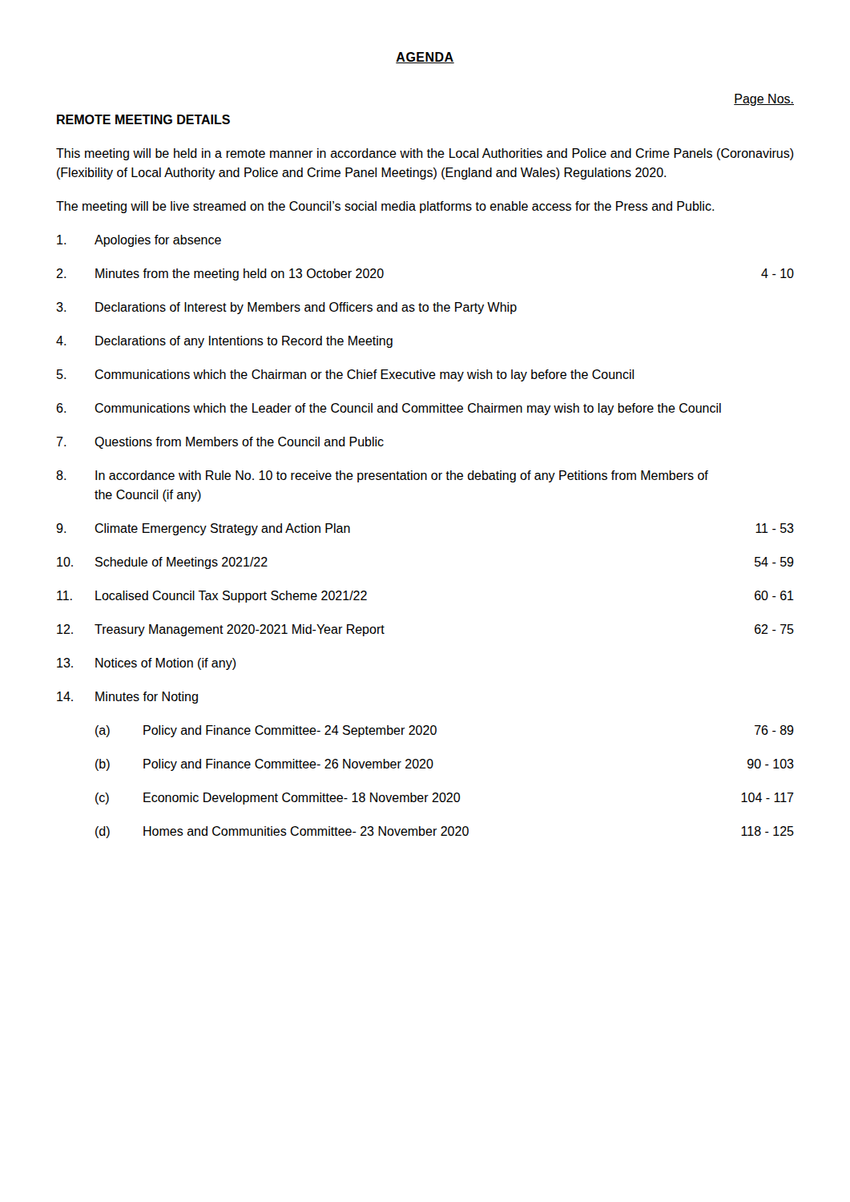AGENDA
Page Nos.
REMOTE MEETING DETAILS
This meeting will be held in a remote manner in accordance with the Local Authorities and Police and Crime Panels (Coronavirus) (Flexibility of Local Authority and Police and Crime Panel Meetings) (England and Wales) Regulations 2020.
The meeting will be live streamed on the Council’s social media platforms to enable access for the Press and Public.
| 1. | Apologies for absence | |
| 2. | Minutes from the meeting held on 13 October 2020 | 4 - 10 |
| 3. | Declarations of Interest by Members and Officers and as to the Party Whip | |
| 4. | Declarations of any Intentions to Record the Meeting | |
| 5. | Communications which the Chairman or the Chief Executive may wish to lay before the Council | |
| 6. | Communications which the Leader of the Council and Committee Chairmen may wish to lay before the Council | |
| 7. | Questions from Members of the Council and Public | |
| 8. | In accordance with Rule No. 10 to receive the presentation or the debating of any Petitions from Members of the Council (if any) | |
| 9. | Climate Emergency Strategy and Action Plan | 11 - 53 |
| 10. | Schedule of Meetings 2021/22 | 54 - 59 |
| 11. | Localised Council Tax Support Scheme 2021/22 | 60 - 61 |
| 12. | Treasury Management 2020-2021 Mid-Year Report | 62 - 75 |
| 13. | Notices of Motion (if any) | |
| 14. | Minutes for Noting | |
| | (a) | Policy and Finance Committee- 24 September 2020 | 76 - 89 |
| | (b) | Policy and Finance Committee- 26 November 2020 | 90 - 103 |
| | (c) | Economic Development Committee- 18 November 2020 | 104 - 117 |
| | (d) | Homes and Communities Committee- 23 November 2020 | 118 - 125 |